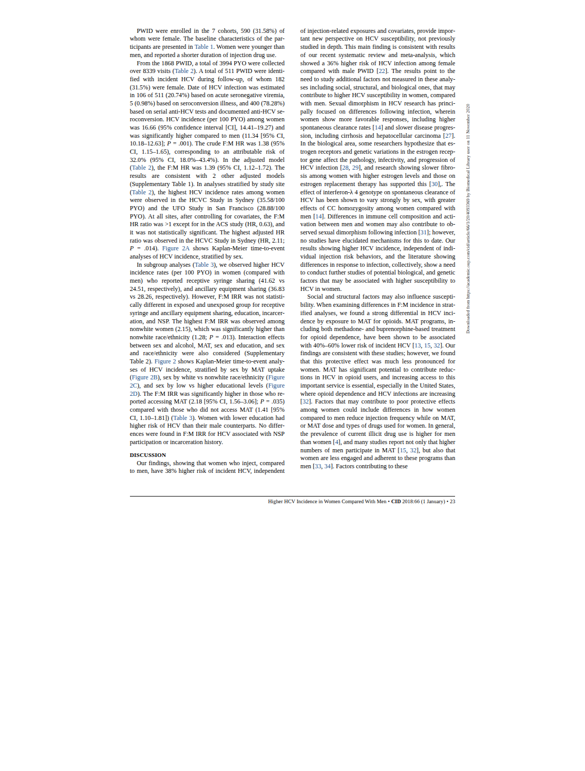Downloaded from https://academic.oup.com/cid/article/66/1/20/4093369 by Biomedical Library user on 11 November 2020
PWID were enrolled in the 7 cohorts, 590 (31.58%) of whom were female. The baseline characteristics of the participants are presented in Table 1. Women were younger than men, and reported a shorter duration of injection drug use.
From the 1868 PWID, a total of 3994 PYO were collected over 8339 visits (Table 2). A total of 511 PWID were identified with incident HCV during follow-up, of whom 182 (31.5%) were female. Date of HCV infection was estimated in 106 of 511 (20.74%) based on acute seronegative viremia, 5 (0.98%) based on seroconversion illness, and 400 (78.28%) based on serial anti-HCV tests and documented anti-HCV seroconversion. HCV incidence (per 100 PYO) among women was 16.66 (95% confidence interval [CI], 14.41–19.27) and was significantly higher compared to men (11.34 [95% CI, 10.18–12.63]; P = .001). The crude F:M HR was 1.38 (95% CI, 1.15–1.65), corresponding to an attributable risk of 32.0% (95% CI, 18.0%–43.4%). In the adjusted model (Table 2), the F:M HR was 1.39 (95% CI, 1.12–1.72). The results are consistent with 2 other adjusted models (Supplementary Table 1). In analyses stratified by study site (Table 2), the highest HCV incidence rates among women were observed in the HCVC Study in Sydney (35.58/100 PYO) and the UFO Study in San Francisco (28.88/100 PYO). At all sites, after controlling for covariates, the F:M HR ratio was >1 except for in the ACS study (HR, 0.63), and it was not statistically significant. The highest adjusted HR ratio was observed in the HCVC Study in Sydney (HR, 2.11; P = .014). Figure 2A shows Kaplan-Meier time-to-event analyses of HCV incidence, stratified by sex.
In subgroup analyses (Table 3), we observed higher HCV incidence rates (per 100 PYO) in women (compared with men) who reported receptive syringe sharing (41.62 vs 24.51, respectively), and ancillary equipment sharing (36.83 vs 28.26, respectively). However, F:M IRR was not statistically different in exposed and unexposed group for receptive syringe and ancillary equipment sharing, education, incarceration, and NSP. The highest F:M IRR was observed among nonwhite women (2.15), which was significantly higher than nonwhite race/ethnicity (1.28; P = .013). Interaction effects between sex and alcohol, MAT, sex and education, and sex and race/ethnicity were also considered (Supplementary Table 2). Figure 2 shows Kaplan-Meier time-to-event analyses of HCV incidence, stratified by sex by MAT uptake (Figure 2B), sex by white vs nonwhite race/ethnicity (Figure 2C), and sex by low vs higher educational levels (Figure 2D). The F:M IRR was significantly higher in those who reported accessing MAT (2.18 [95% CI, 1.56–3.06]; P = .035) compared with those who did not access MAT (1.41 [95% CI, 1.10–1.81]) (Table 3). Women with lower education had higher risk of HCV than their male counterparts. No differences were found in F:M IRR for HCV associated with NSP participation or incarceration history.
DISCUSSION
Our findings, showing that women who inject, compared to men, have 38% higher risk of incident HCV, independent of injection-related exposures and covariates, provide important new perspective on HCV susceptibility, not previously studied in depth. This main finding is consistent with results of our recent systematic review and meta-analysis, which showed a 36% higher risk of HCV infection among female compared with male PWID [22]. The results point to the need to study additional factors not measured in these analyses including social, structural, and biological ones, that may contribute to higher HCV susceptibility in women, compared with men. Sexual dimorphism in HCV research has principally focused on differences following infection, wherein women show more favorable responses, including higher spontaneous clearance rates [14] and slower disease progression, including cirrhosis and hepatocellular carcinoma [27]. In the biological area, some researchers hypothesize that estrogen receptors and genetic variations in the estrogen receptor gene affect the pathology, infectivity, and progression of HCV infection [28, 29], and research showing slower fibrosis among women with higher estrogen levels and those on estrogen replacement therapy has supported this [30],. The effect of interferon-λ 4 genotype on spontaneous clearance of HCV has been shown to vary strongly by sex, with greater effects of CC homozygosity among women compared with men [14]. Differences in immune cell composition and activation between men and women may also contribute to observed sexual dimorphism following infection [31]; however, no studies have elucidated mechanisms for this to date. Our results showing higher HCV incidence, independent of individual injection risk behaviors, and the literature showing differences in response to infection, collectively, show a need to conduct further studies of potential biological, and genetic factors that may be associated with higher susceptibility to HCV in women.
Social and structural factors may also influence susceptibility. When examining differences in F:M incidence in stratified analyses, we found a strong differential in HCV incidence by exposure to MAT for opioids. MAT programs, including both methadone- and buprenorphine-based treatment for opioid dependence, have been shown to be associated with 40%–60% lower risk of incident HCV [13, 15, 32]. Our findings are consistent with these studies; however, we found that this protective effect was much less pronounced for women. MAT has significant potential to contribute reductions in HCV in opioid users, and increasing access to this important service is essential, especially in the United States, where opioid dependence and HCV infections are increasing [32]. Factors that may contribute to poor protective effects among women could include differences in how women compared to men reduce injection frequency while on MAT, or MAT dose and types of drugs used for women. In general, the prevalence of current illicit drug use is higher for men than women [4], and many studies report not only that higher numbers of men participate in MAT [15, 32], but also that women are less engaged and adherent to these programs than men [33, 34]. Factors contributing to these
Higher HCV Incidence in Women Compared With Men•CID 2018:66 (1 January)•23